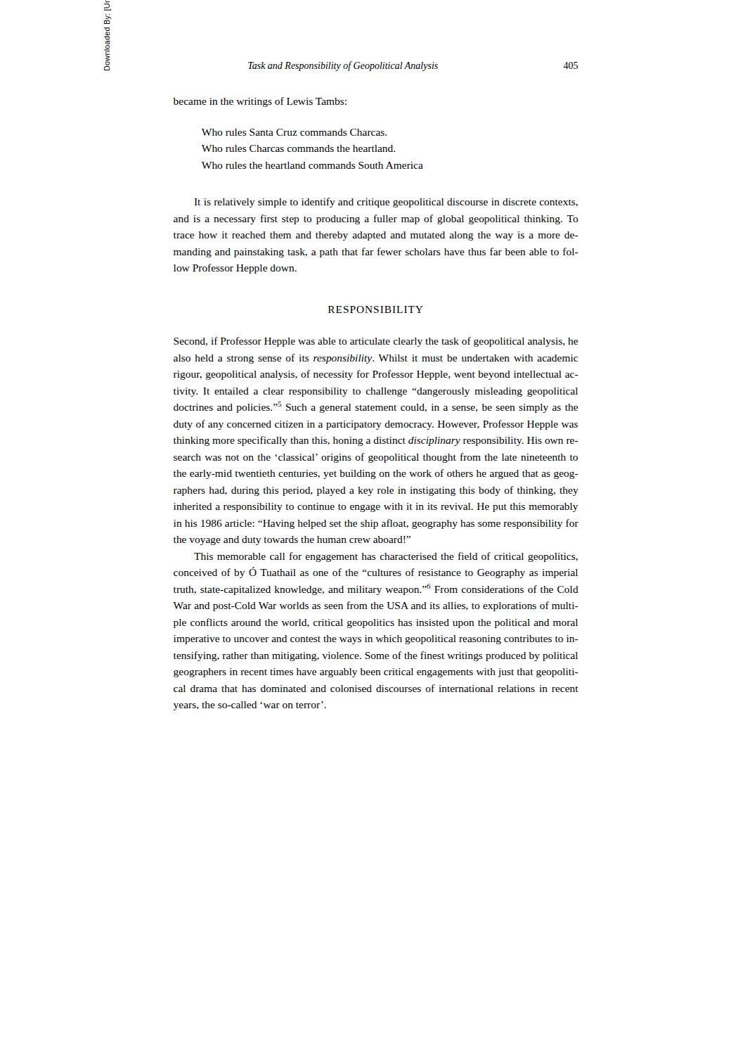Downloaded By: [University of Newcastle upon Tyne] At: 09:38 25 June 2008
Task and Responsibility of Geopolitical Analysis 405
became in the writings of Lewis Tambs:
Who rules Santa Cruz commands Charcas.
Who rules Charcas commands the heartland.
Who rules the heartland commands South America
It is relatively simple to identify and critique geopolitical discourse in discrete contexts, and is a necessary first step to producing a fuller map of global geopolitical thinking. To trace how it reached them and thereby adapted and mutated along the way is a more demanding and painstaking task, a path that far fewer scholars have thus far been able to follow Professor Hepple down.
RESPONSIBILITY
Second, if Professor Hepple was able to articulate clearly the task of geopolitical analysis, he also held a strong sense of its responsibility. Whilst it must be undertaken with academic rigour, geopolitical analysis, of necessity for Professor Hepple, went beyond intellectual activity. It entailed a clear responsibility to challenge “dangerously misleading geopolitical doctrines and policies.”5 Such a general statement could, in a sense, be seen simply as the duty of any concerned citizen in a participatory democracy. However, Professor Hepple was thinking more specifically than this, honing a distinct disciplinary responsibility. His own research was not on the ‘classical’ origins of geopolitical thought from the late nineteenth to the early-mid twentieth centuries, yet building on the work of others he argued that as geographers had, during this period, played a key role in instigating this body of thinking, they inherited a responsibility to continue to engage with it in its revival. He put this memorably in his 1986 article: “Having helped set the ship afloat, geography has some responsibility for the voyage and duty towards the human crew aboard!”
This memorable call for engagement has characterised the field of critical geopolitics, conceived of by Ó Tuathail as one of the “cultures of resistance to Geography as imperial truth, state-capitalized knowledge, and military weapon.”6 From considerations of the Cold War and post-Cold War worlds as seen from the USA and its allies, to explorations of multiple conflicts around the world, critical geopolitics has insisted upon the political and moral imperative to uncover and contest the ways in which geopolitical reasoning contributes to intensifying, rather than mitigating, violence. Some of the finest writings produced by political geographers in recent times have arguably been critical engagements with just that geopolitical drama that has dominated and colonised discourses of international relations in recent years, the so-called ‘war on terror’.